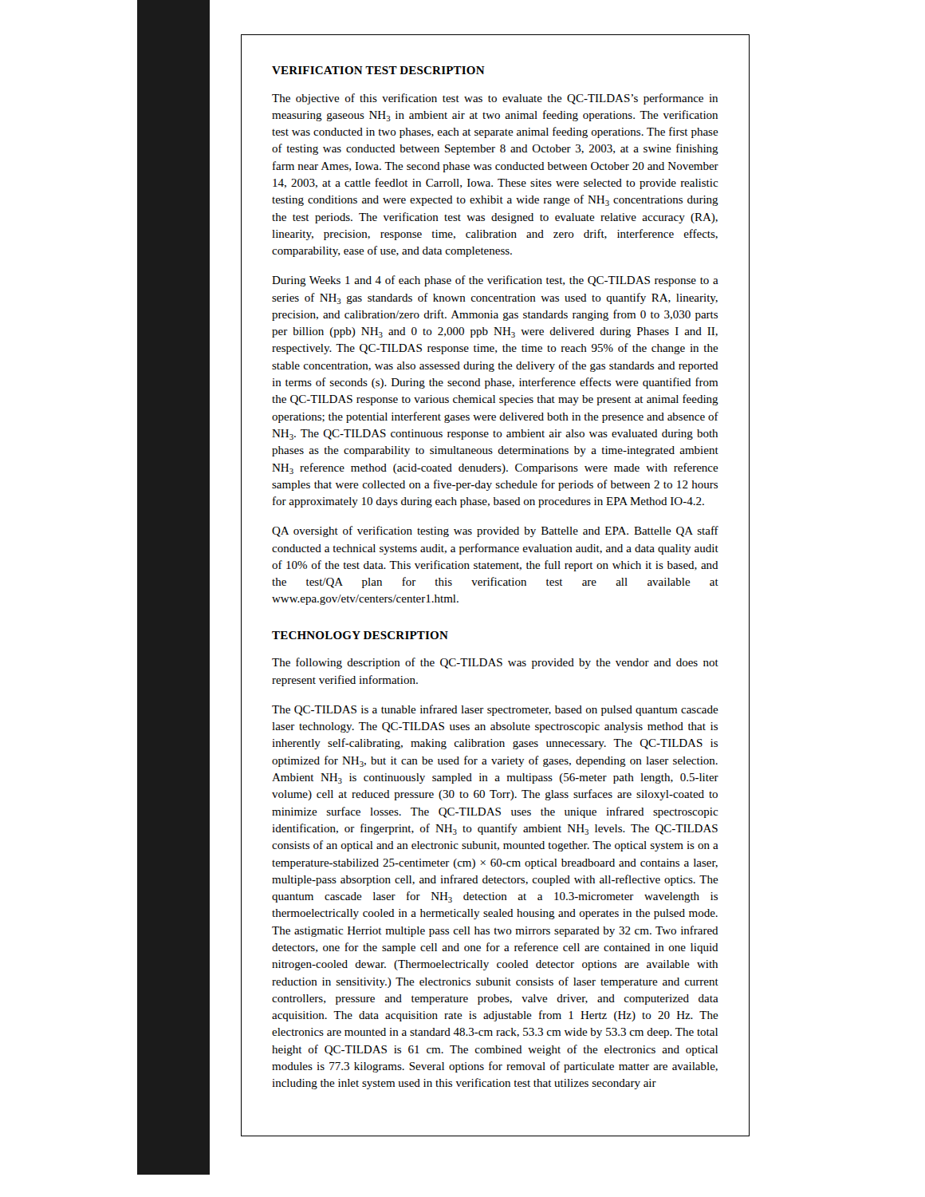US EPA ARCHIVE DOCUMENT
VERIFICATION TEST DESCRIPTION
The objective of this verification test was to evaluate the QC-TILDAS’s performance in measuring gaseous NH3 in ambient air at two animal feeding operations. The verification test was conducted in two phases, each at separate animal feeding operations. The first phase of testing was conducted between September 8 and October 3, 2003, at a swine finishing farm near Ames, Iowa. The second phase was conducted between October 20 and November 14, 2003, at a cattle feedlot in Carroll, Iowa. These sites were selected to provide realistic testing conditions and were expected to exhibit a wide range of NH3 concentrations during the test periods. The verification test was designed to evaluate relative accuracy (RA), linearity, precision, response time, calibration and zero drift, interference effects, comparability, ease of use, and data completeness.
During Weeks 1 and 4 of each phase of the verification test, the QC-TILDAS response to a series of NH3 gas standards of known concentration was used to quantify RA, linearity, precision, and calibration/zero drift. Ammonia gas standards ranging from 0 to 3,030 parts per billion (ppb) NH3 and 0 to 2,000 ppb NH3 were delivered during Phases I and II, respectively. The QC-TILDAS response time, the time to reach 95% of the change in the stable concentration, was also assessed during the delivery of the gas standards and reported in terms of seconds (s). During the second phase, interference effects were quantified from the QC-TILDAS response to various chemical species that may be present at animal feeding operations; the potential interferent gases were delivered both in the presence and absence of NH3. The QC-TILDAS continuous response to ambient air also was evaluated during both phases as the comparability to simultaneous determinations by a time-integrated ambient NH3 reference method (acid-coated denuders). Comparisons were made with reference samples that were collected on a five-per-day schedule for periods of between 2 to 12 hours for approximately 10 days during each phase, based on procedures in EPA Method IO-4.2.
QA oversight of verification testing was provided by Battelle and EPA. Battelle QA staff conducted a technical systems audit, a performance evaluation audit, and a data quality audit of 10% of the test data. This verification statement, the full report on which it is based, and the test/QA plan for this verification test are all available at www.epa.gov/etv/centers/center1.html.
TECHNOLOGY DESCRIPTION
The following description of the QC-TILDAS was provided by the vendor and does not represent verified information.
The QC-TILDAS is a tunable infrared laser spectrometer, based on pulsed quantum cascade laser technology. The QC-TILDAS uses an absolute spectroscopic analysis method that is inherently self-calibrating, making calibration gases unnecessary. The QC-TILDAS is optimized for NH3, but it can be used for a variety of gases, depending on laser selection. Ambient NH3 is continuously sampled in a multipass (56-meter path length, 0.5-liter volume) cell at reduced pressure (30 to 60 Torr). The glass surfaces are siloxyl-coated to minimize surface losses. The QC-TILDAS uses the unique infrared spectroscopic identification, or fingerprint, of NH3 to quantify ambient NH3 levels. The QC-TILDAS consists of an optical and an electronic subunit, mounted together. The optical system is on a temperature-stabilized 25-centimeter (cm) × 60-cm optical breadboard and contains a laser, multiple-pass absorption cell, and infrared detectors, coupled with all-reflective optics. The quantum cascade laser for NH3 detection at a 10.3-micrometer wavelength is thermoelectrically cooled in a hermetically sealed housing and operates in the pulsed mode. The astigmatic Herriot multiple pass cell has two mirrors separated by 32 cm. Two infrared detectors, one for the sample cell and one for a reference cell are contained in one liquid nitrogen-cooled dewar. (Thermoelectrically cooled detector options are available with reduction in sensitivity.) The electronics subunit consists of laser temperature and current controllers, pressure and temperature probes, valve driver, and computerized data acquisition. The data acquisition rate is adjustable from 1 Hertz (Hz) to 20 Hz. The electronics are mounted in a standard 48.3-cm rack, 53.3 cm wide by 53.3 cm deep. The total height of QC-TILDAS is 61 cm. The combined weight of the electronics and optical modules is 77.3 kilograms. Several options for removal of particulate matter are available, including the inlet system used in this verification test that utilizes secondary air